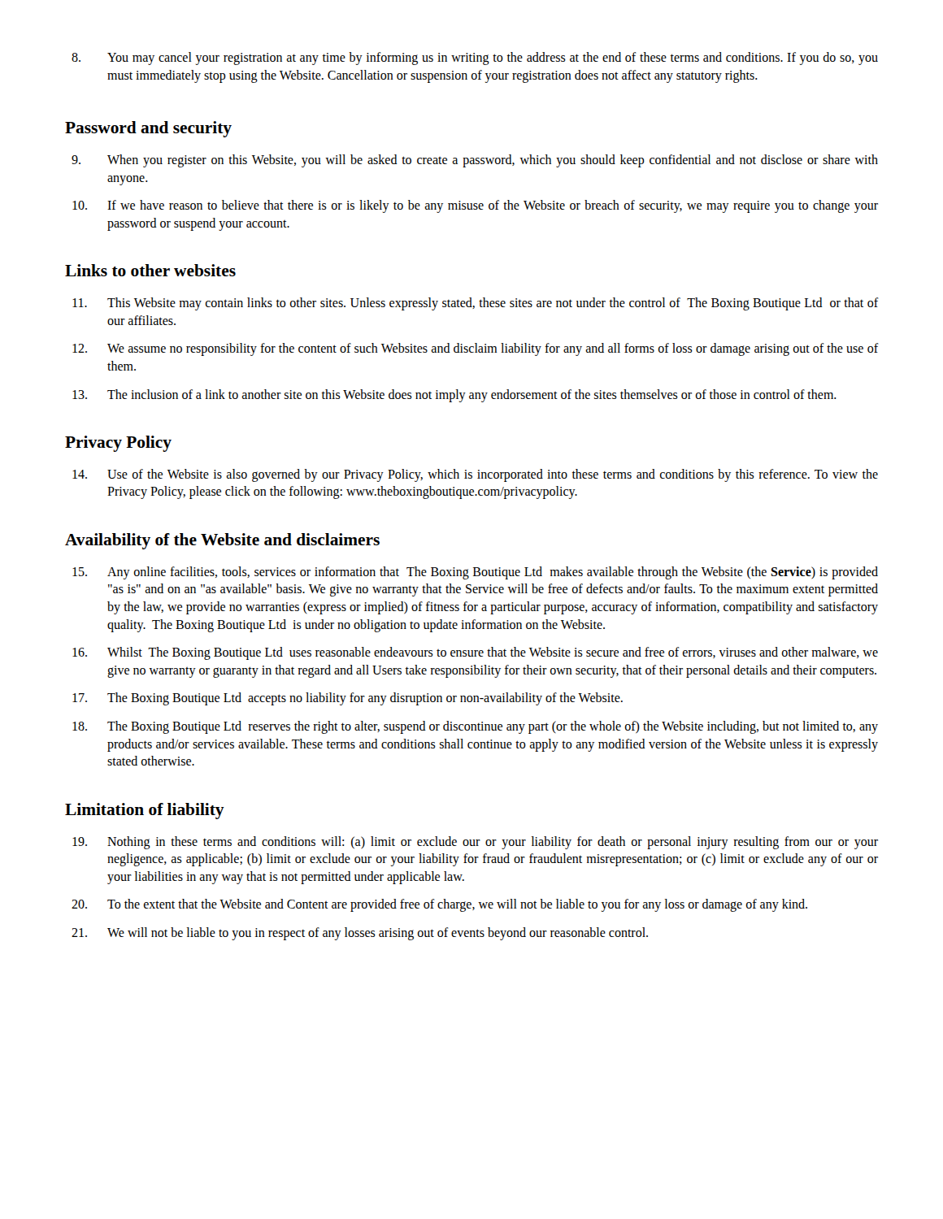8. You may cancel your registration at any time by informing us in writing to the address at the end of these terms and conditions. If you do so, you must immediately stop using the Website. Cancellation or suspension of your registration does not affect any statutory rights.
Password and security
9. When you register on this Website, you will be asked to create a password, which you should keep confidential and not disclose or share with anyone.
10. If we have reason to believe that there is or is likely to be any misuse of the Website or breach of security, we may require you to change your password or suspend your account.
Links to other websites
11. This Website may contain links to other sites. Unless expressly stated, these sites are not under the control of The Boxing Boutique Ltd or that of our affiliates.
12. We assume no responsibility for the content of such Websites and disclaim liability for any and all forms of loss or damage arising out of the use of them.
13. The inclusion of a link to another site on this Website does not imply any endorsement of the sites themselves or of those in control of them.
Privacy Policy
14. Use of the Website is also governed by our Privacy Policy, which is incorporated into these terms and conditions by this reference. To view the Privacy Policy, please click on the following: www.theboxingboutique.com/privacypolicy.
Availability of the Website and disclaimers
15. Any online facilities, tools, services or information that The Boxing Boutique Ltd makes available through the Website (the Service) is provided "as is" and on an "as available" basis. We give no warranty that the Service will be free of defects and/or faults. To the maximum extent permitted by the law, we provide no warranties (express or implied) of fitness for a particular purpose, accuracy of information, compatibility and satisfactory quality. The Boxing Boutique Ltd is under no obligation to update information on the Website.
16. Whilst The Boxing Boutique Ltd uses reasonable endeavours to ensure that the Website is secure and free of errors, viruses and other malware, we give no warranty or guaranty in that regard and all Users take responsibility for their own security, that of their personal details and their computers.
17. The Boxing Boutique Ltd accepts no liability for any disruption or non-availability of the Website.
18. The Boxing Boutique Ltd reserves the right to alter, suspend or discontinue any part (or the whole of) the Website including, but not limited to, any products and/or services available. These terms and conditions shall continue to apply to any modified version of the Website unless it is expressly stated otherwise.
Limitation of liability
19. Nothing in these terms and conditions will: (a) limit or exclude our or your liability for death or personal injury resulting from our or your negligence, as applicable; (b) limit or exclude our or your liability for fraud or fraudulent misrepresentation; or (c) limit or exclude any of our or your liabilities in any way that is not permitted under applicable law.
20. To the extent that the Website and Content are provided free of charge, we will not be liable to you for any loss or damage of any kind.
21. We will not be liable to you in respect of any losses arising out of events beyond our reasonable control.